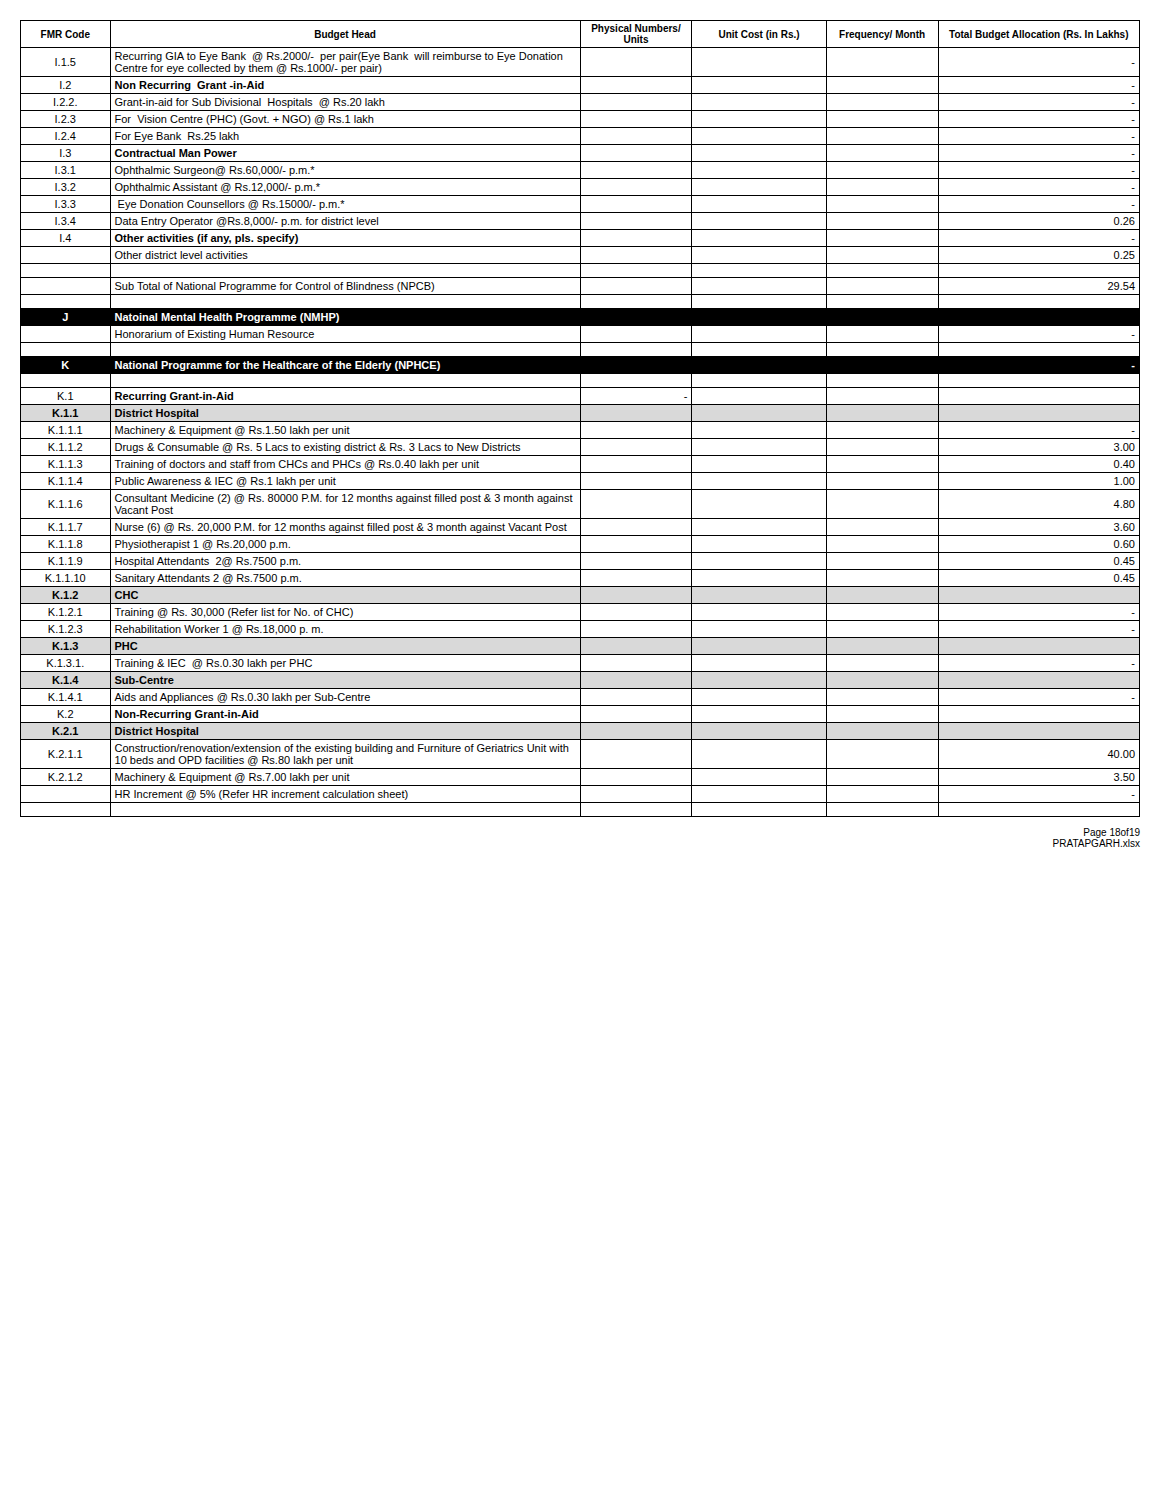| FMR Code | Budget Head | Physical Numbers/ Units | Unit Cost (in Rs.) | Frequency/ Month | Total Budget Allocation (Rs. In Lakhs) |
| --- | --- | --- | --- | --- | --- |
| I.1.5 | Recurring GIA to Eye Bank @ Rs.2000/- per pair(Eye Bank will reimburse to Eye Donation Centre for eye collected by them @ Rs.1000/- per pair) | | | | - |
| I.2 | Non Recurring Grant -in-Aid | | | | - |
| I.2.2. | Grant-in-aid for Sub Divisional Hospitals @ Rs.20 lakh | | | | - |
| I.2.3 | For Vision Centre (PHC) (Govt. + NGO) @ Rs.1 lakh | | | | - |
| I.2.4 | For Eye Bank Rs.25 lakh | | | | - |
| I.3 | Contractual Man Power | | | | - |
| I.3.1 | Ophthalmic Surgeon@ Rs.60,000/- p.m.* | | | | - |
| I.3.2 | Ophthalmic Assistant @ Rs.12,000/- p.m.* | | | | - |
| I.3.3 | Eye Donation Counsellors @ Rs.15000/- p.m.* | | | | - |
| I.3.4 | Data Entry Operator @Rs.8,000/- p.m. for district level | | | | 0.26 |
| I.4 | Other activities (if any, pls. specify) | | | | - |
| | Other district level activities | | | | 0.25 |
| | Sub Total of National Programme for Control of Blindness (NPCB) | | | | 29.54 |
| J | Natoinal Mental Health Programme (NMHP) | | | | |
| | Honorarium of Existing Human Resource | | | | - |
| K | National Programme for the Healthcare of the Elderly (NPHCE) | | | | - |
| K.1 | Recurring Grant-in-Aid | - | | | |
| K.1.1 | District Hospital | | | | |
| K.1.1.1 | Machinery & Equipment @ Rs.1.50 lakh per unit | | | | - |
| K.1.1.2 | Drugs & Consumable @ Rs. 5 Lacs to existing district & Rs. 3 Lacs to New Districts | | | | 3.00 |
| K.1.1.3 | Training of doctors and staff from CHCs and PHCs @ Rs.0.40 lakh per unit | | | | 0.40 |
| K.1.1.4 | Public Awareness & IEC @ Rs.1 lakh per unit | | | | 1.00 |
| K.1.1.6 | Consultant Medicine (2) @ Rs. 80000 P.M. for 12 months against filled post & 3 month against Vacant Post | | | | 4.80 |
| K.1.1.7 | Nurse (6) @ Rs. 20,000 P.M. for 12 months against filled post & 3 month against Vacant Post | | | | 3.60 |
| K.1.1.8 | Physiotherapist 1 @ Rs.20,000 p.m. | | | | 0.60 |
| K.1.1.9 | Hospital Attendants 2@ Rs.7500 p.m. | | | | 0.45 |
| K.1.1.10 | Sanitary Attendants 2 @ Rs.7500 p.m. | | | | 0.45 |
| K.1.2 | CHC | | | | |
| K.1.2.1 | Training @ Rs. 30,000 (Refer list for No. of CHC) | | | | - |
| K.1.2.3 | Rehabilitation Worker 1 @ Rs.18,000 p. m. | | | | - |
| K.1.3 | PHC | | | | |
| K.1.3.1. | Training & IEC @ Rs.0.30 lakh per PHC | | | | - |
| K.1.4 | Sub-Centre | | | | |
| K.1.4.1 | Aids and Appliances @ Rs.0.30 lakh per Sub-Centre | | | | - |
| K.2 | Non-Recurring Grant-in-Aid | | | | |
| K.2.1 | District Hospital | | | | |
| K.2.1.1 | Construction/renovation/extension of the existing building and Furniture of Geriatrics Unit with 10 beds and OPD facilities @ Rs.80 lakh per unit | | | | 40.00 |
| K.2.1.2 | Machinery & Equipment @ Rs.7.00 lakh per unit | | | | 3.50 |
| | HR Increment @ 5% (Refer HR increment calculation sheet) | | | | - |
Page 18of19
PRATAPGARH.xlsx